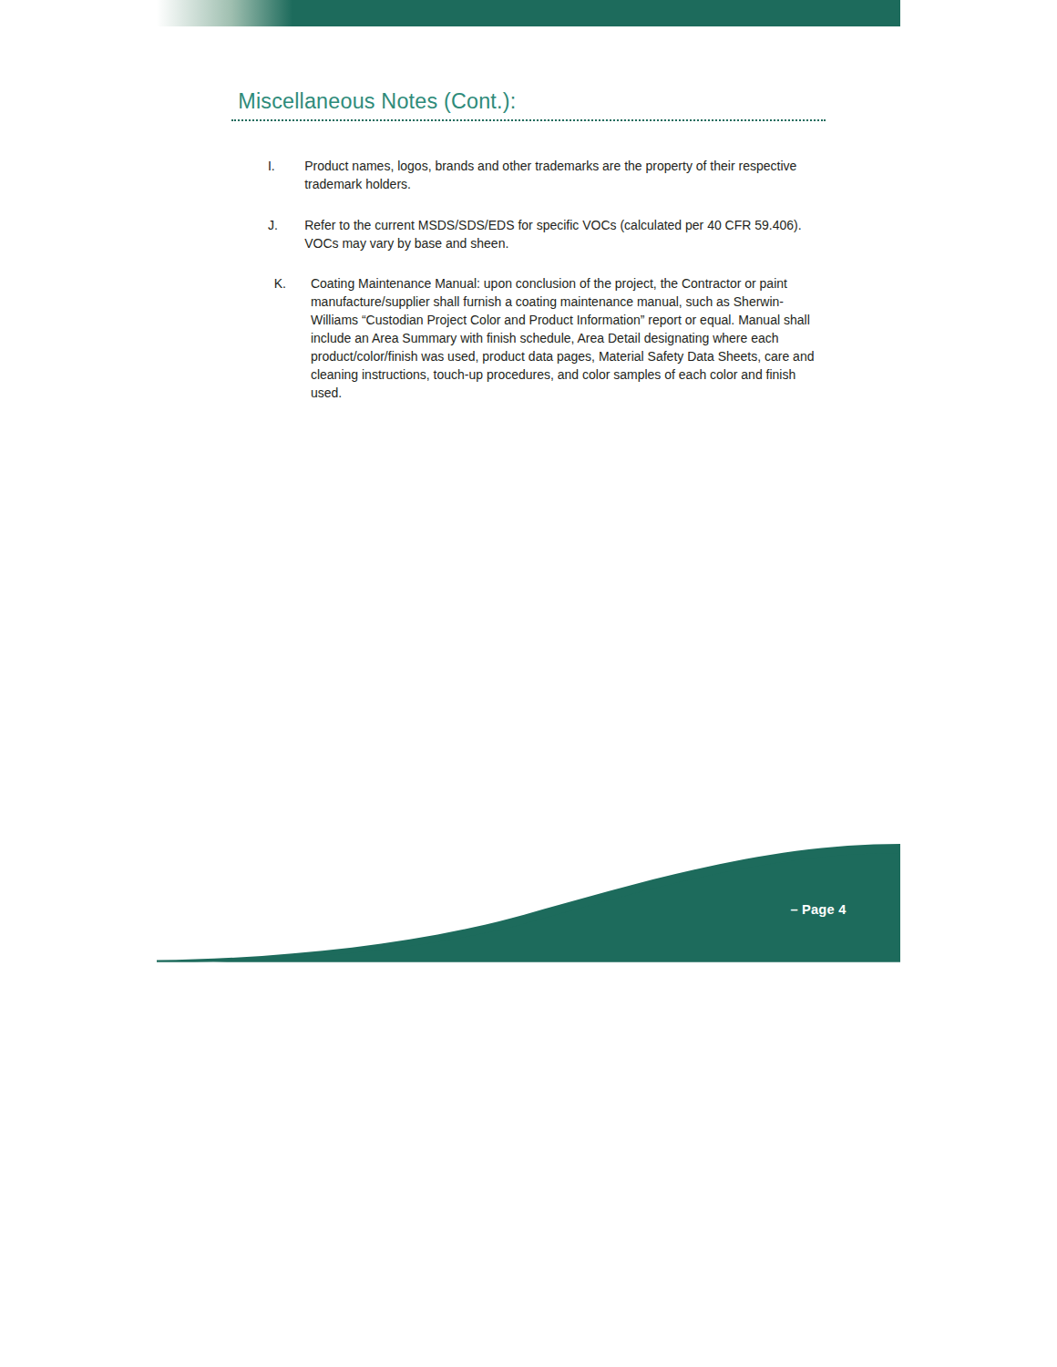Miscellaneous Notes (Cont.):
I. Product names, logos, brands and other trademarks are the property of their respective trademark holders.
J. Refer to the current MSDS/SDS/EDS for specific VOCs (calculated per 40 CFR 59.406). VOCs may vary by base and sheen.
K. Coating Maintenance Manual: upon conclusion of the project, the Contractor or paint manufacture/supplier shall furnish a coating maintenance manual, such as Sherwin-Williams “Custodian Project Color and Product Information” report or equal. Manual shall include an Area Summary with finish schedule, Area Detail designating where each product/color/finish was used, product data pages, Material Safety Data Sheets, care and cleaning instructions, touch-up procedures, and color samples of each color and finish used.
– Page 4